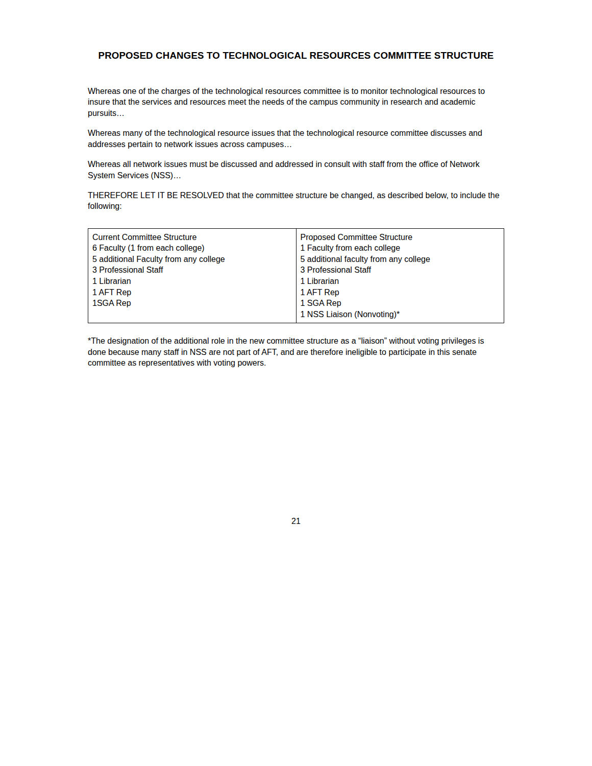PROPOSED CHANGES TO TECHNOLOGICAL RESOURCES COMMITTEE STRUCTURE
Whereas one of the charges of the technological resources committee is to monitor technological resources to insure that the services and resources meet the needs of the campus community in research and academic pursuits…
Whereas many of the technological resource issues that the technological resource committee discusses and addresses pertain to network issues across campuses…
Whereas all network issues must be discussed and addressed in consult with staff from the office of Network System Services (NSS)…
THEREFORE LET IT BE RESOLVED that the committee structure be changed, as described below, to include the following:
| Current Committee Structure 6 Faculty (1 from each college) 5 additional Faculty from any college 3 Professional Staff 1 Librarian 1 AFT Rep 1SGA Rep | Proposed Committee Structure 1 Faculty from each college 5 additional faculty from any college 3 Professional Staff 1 Librarian 1 AFT Rep 1 SGA Rep 1 NSS Liaison (Nonvoting)* |
*The designation of the additional role in the new committee structure as a “liaison” without voting privileges is done because many staff in NSS are not part of AFT, and are therefore ineligible to participate in this senate committee as representatives with voting powers.
21